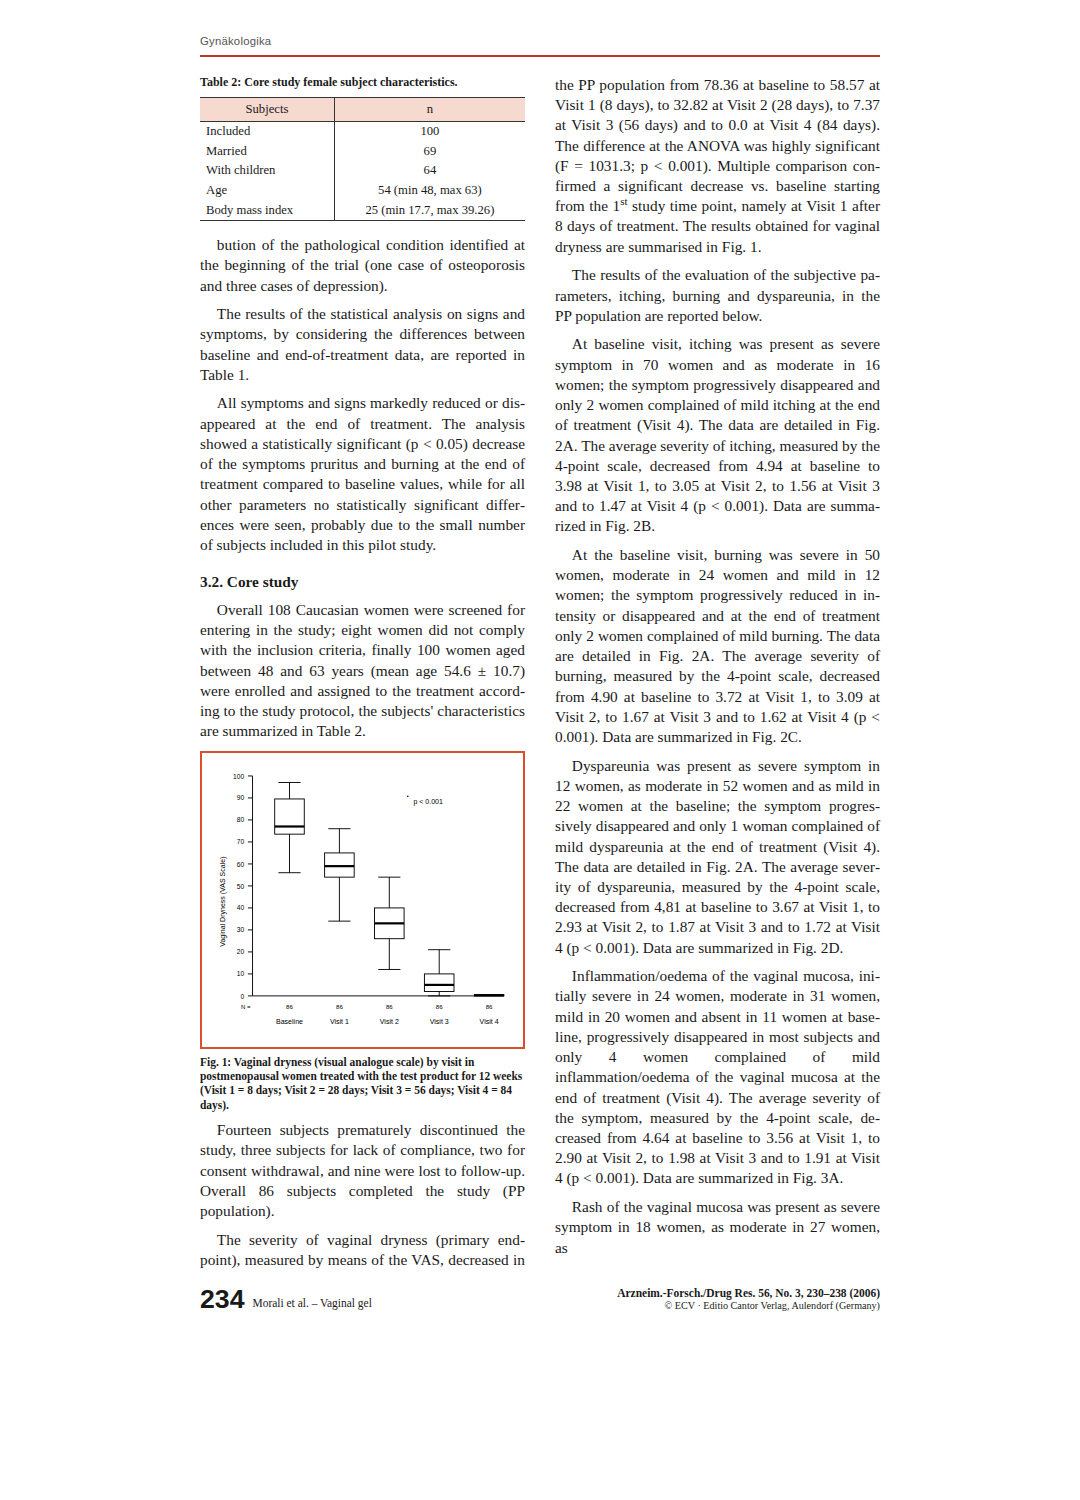Gynäkologika
Table 2: Core study female subject characteristics.
| Subjects | n |
| --- | --- |
| Included | 100 |
| Married | 69 |
| With children | 64 |
| Age | 54 (min 48, max 63) |
| Body mass index | 25 (min 17.7, max 39.26) |
bution of the pathological condition identified at the beginning of the trial (one case of osteoporosis and three cases of depression).
The results of the statistical analysis on signs and symptoms, by considering the differences between baseline and end-of-treatment data, are reported in Table 1.
All symptoms and signs markedly reduced or disappeared at the end of treatment. The analysis showed a statistically significant (p < 0.05) decrease of the symptoms pruritus and burning at the end of treatment compared to baseline values, while for all other parameters no statistically significant differences were seen, probably due to the small number of subjects included in this pilot study.
3.2. Core study
Overall 108 Caucasian women were screened for entering in the study; eight women did not comply with the inclusion criteria, finally 100 women aged between 48 and 63 years (mean age 54.6 ± 10.7) were enrolled and assigned to the treatment according to the study protocol, the subjects' characteristics are summarized in Table 2.
0 10 20 30 40 50 60 70 80 90 100 Vaginal Dryness (VAS Scale) p < 0.001 N = 86 86 86 86 86 Baseline Visit 1 Visit 2 Visit 3 Visit 4
Fig. 1: Vaginal dryness (visual analogue scale) by visit in postmenopausal women treated with the test product for 12 weeks (Visit 1 = 8 days; Visit 2 = 28 days; Visit 3 = 56 days; Visit 4 = 84 days).
Fourteen subjects prematurely discontinued the study, three subjects for lack of compliance, two for consent withdrawal, and nine were lost to follow-up. Overall 86 subjects completed the study (PP population).
The severity of vaginal dryness (primary endpoint), measured by means of the VAS, decreased in the PP population from 78.36 at baseline to 58.57 at Visit 1 (8 days), to 32.82 at Visit 2 (28 days), to 7.37 at Visit 3 (56 days) and to 0.0 at Visit 4 (84 days). The difference at the ANOVA was highly significant (F = 1031.3; p < 0.001). Multiple comparison confirmed a significant decrease vs. baseline starting from the 1st study time point, namely at Visit 1 after 8 days of treatment. The results obtained for vaginal dryness are summarised in Fig. 1.
The results of the evaluation of the subjective parameters, itching, burning and dyspareunia, in the PP population are reported below.
At baseline visit, itching was present as severe symptom in 70 women and as moderate in 16 women; the symptom progressively disappeared and only 2 women complained of mild itching at the end of treatment (Visit 4). The data are detailed in Fig. 2A. The average severity of itching, measured by the 4-point scale, decreased from 4.94 at baseline to 3.98 at Visit 1, to 3.05 at Visit 2, to 1.56 at Visit 3 and to 1.47 at Visit 4 (p < 0.001). Data are summarized in Fig. 2B.
At the baseline visit, burning was severe in 50 women, moderate in 24 women and mild in 12 women; the symptom progressively reduced in intensity or disappeared and at the end of treatment only 2 women complained of mild burning. The data are detailed in Fig. 2A. The average severity of burning, measured by the 4-point scale, decreased from 4.90 at baseline to 3.72 at Visit 1, to 3.09 at Visit 2, to 1.67 at Visit 3 and to 1.62 at Visit 4 (p < 0.001). Data are summarized in Fig. 2C.
Dyspareunia was present as severe symptom in 12 women, as moderate in 52 women and as mild in 22 women at the baseline; the symptom progressively disappeared and only 1 woman complained of mild dyspareunia at the end of treatment (Visit 4). The data are detailed in Fig. 2A. The average severity of dyspareunia, measured by the 4-point scale, decreased from 4,81 at baseline to 3.67 at Visit 1, to 2.93 at Visit 2, to 1.87 at Visit 3 and to 1.72 at Visit 4 (p < 0.001). Data are summarized in Fig. 2D.
Inflammation/oedema of the vaginal mucosa, initially severe in 24 women, moderate in 31 women, mild in 20 women and absent in 11 women at baseline, progressively disappeared in most subjects and only 4 women complained of mild inflammation/oedema of the vaginal mucosa at the end of treatment (Visit 4). The average severity of the symptom, measured by the 4-point scale, decreased from 4.64 at baseline to 3.56 at Visit 1, to 2.90 at Visit 2, to 1.98 at Visit 3 and to 1.91 at Visit 4 (p < 0.001). Data are summarized in Fig. 3A.
Rash of the vaginal mucosa was present as severe symptom in 18 women, as moderate in 27 women, as
234
Morali et al. – Vaginal gel
Arzneim.-Forsch./Drug Res. 56, No. 3, 230–238 (2006)
© ECV · Editio Cantor Verlag, Aulendorf (Germany)